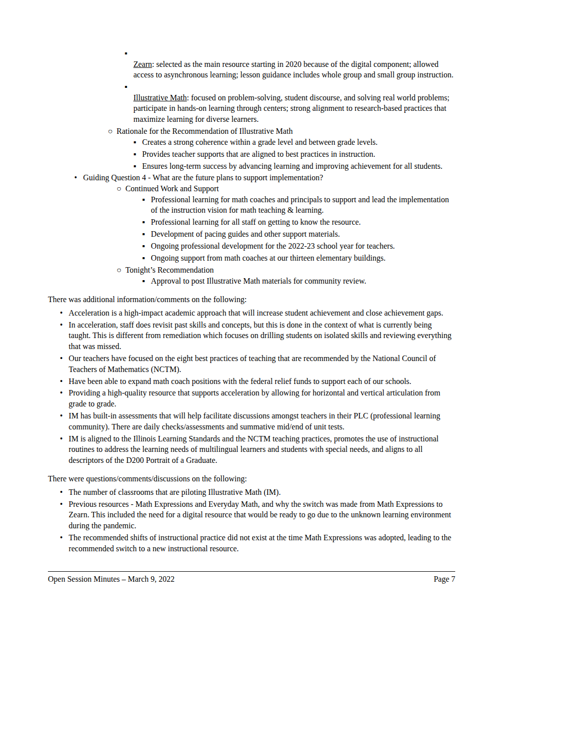Zearn: selected as the main resource starting in 2020 because of the digital component; allowed access to asynchronous learning; lesson guidance includes whole group and small group instruction.
Illustrative Math: focused on problem-solving, student discourse, and solving real world problems; participate in hands-on learning through centers; strong alignment to research-based practices that maximize learning for diverse learners.
Rationale for the Recommendation of Illustrative Math
Creates a strong coherence within a grade level and between grade levels.
Provides teacher supports that are aligned to best practices in instruction.
Ensures long-term success by advancing learning and improving achievement for all students.
Guiding Question 4 - What are the future plans to support implementation?
Continued Work and Support
Professional learning for math coaches and principals to support and lead the implementation of the instruction vision for math teaching & learning.
Professional learning for all staff on getting to know the resource.
Development of pacing guides and other support materials.
Ongoing professional development for the 2022-23 school year for teachers.
Ongoing support from math coaches at our thirteen elementary buildings.
Tonight’s Recommendation
Approval to post Illustrative Math materials for community review.
There was additional information/comments on the following:
Acceleration is a high-impact academic approach that will increase student achievement and close achievement gaps.
In acceleration, staff does revisit past skills and concepts, but this is done in the context of what is currently being taught. This is different from remediation which focuses on drilling students on isolated skills and reviewing everything that was missed.
Our teachers have focused on the eight best practices of teaching that are recommended by the National Council of Teachers of Mathematics (NCTM).
Have been able to expand math coach positions with the federal relief funds to support each of our schools.
Providing a high-quality resource that supports acceleration by allowing for horizontal and vertical articulation from grade to grade.
IM has built-in assessments that will help facilitate discussions amongst teachers in their PLC (professional learning community). There are daily checks/assessments and summative mid/end of unit tests.
IM is aligned to the Illinois Learning Standards and the NCTM teaching practices, promotes the use of instructional routines to address the learning needs of multilingual learners and students with special needs, and aligns to all descriptors of the D200 Portrait of a Graduate.
There were questions/comments/discussions on the following:
The number of classrooms that are piloting Illustrative Math (IM).
Previous resources - Math Expressions and Everyday Math, and why the switch was made from Math Expressions to Zearn. This included the need for a digital resource that would be ready to go due to the unknown learning environment during the pandemic.
The recommended shifts of instructional practice did not exist at the time Math Expressions was adopted, leading to the recommended switch to a new instructional resource.
Open Session Minutes – March 9, 2022 Page 7